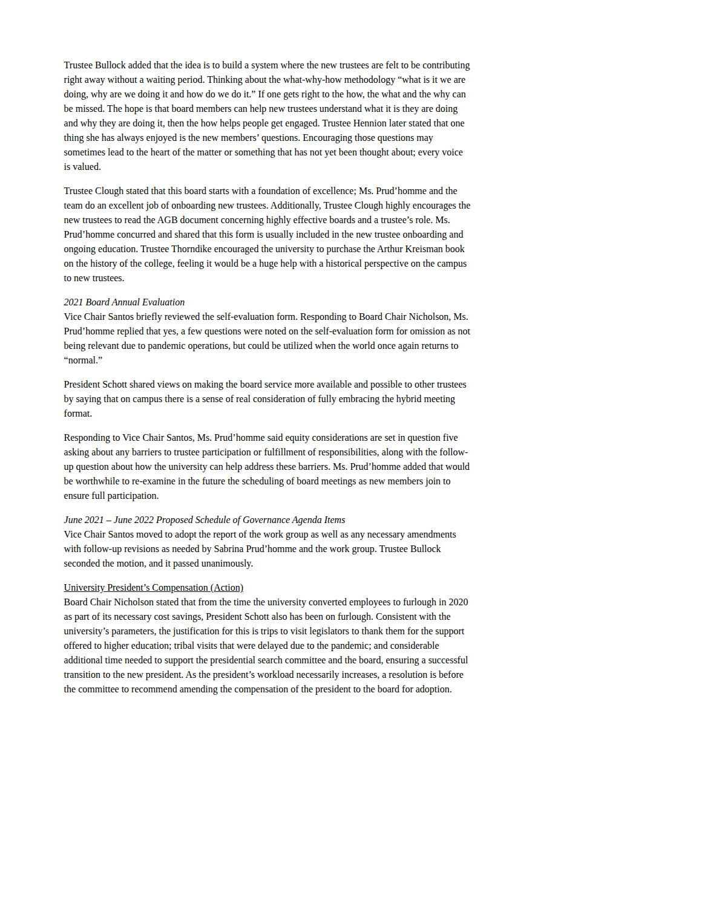Trustee Bullock added that the idea is to build a system where the new trustees are felt to be contributing right away without a waiting period. Thinking about the what-why-how methodology “what is it we are doing, why are we doing it and how do we do it.” If one gets right to the how, the what and the why can be missed. The hope is that board members can help new trustees understand what it is they are doing and why they are doing it, then the how helps people get engaged. Trustee Hennion later stated that one thing she has always enjoyed is the new members’ questions. Encouraging those questions may sometimes lead to the heart of the matter or something that has not yet been thought about; every voice is valued.
Trustee Clough stated that this board starts with a foundation of excellence; Ms. Prud’homme and the team do an excellent job of onboarding new trustees. Additionally, Trustee Clough highly encourages the new trustees to read the AGB document concerning highly effective boards and a trustee’s role. Ms. Prud’homme concurred and shared that this form is usually included in the new trustee onboarding and ongoing education. Trustee Thorndike encouraged the university to purchase the Arthur Kreisman book on the history of the college, feeling it would be a huge help with a historical perspective on the campus to new trustees.
2021 Board Annual Evaluation
Vice Chair Santos briefly reviewed the self-evaluation form. Responding to Board Chair Nicholson, Ms. Prud’homme replied that yes, a few questions were noted on the self-evaluation form for omission as not being relevant due to pandemic operations, but could be utilized when the world once again returns to “normal.”
President Schott shared views on making the board service more available and possible to other trustees by saying that on campus there is a sense of real consideration of fully embracing the hybrid meeting format.
Responding to Vice Chair Santos, Ms. Prud’homme said equity considerations are set in question five asking about any barriers to trustee participation or fulfillment of responsibilities, along with the follow-up question about how the university can help address these barriers. Ms. Prud’homme added that would be worthwhile to re-examine in the future the scheduling of board meetings as new members join to ensure full participation.
June 2021 – June 2022 Proposed Schedule of Governance Agenda Items
Vice Chair Santos moved to adopt the report of the work group as well as any necessary amendments with follow-up revisions as needed by Sabrina Prud’homme and the work group. Trustee Bullock seconded the motion, and it passed unanimously.
University President’s Compensation (Action)
Board Chair Nicholson stated that from the time the university converted employees to furlough in 2020 as part of its necessary cost savings, President Schott also has been on furlough. Consistent with the university’s parameters, the justification for this is trips to visit legislators to thank them for the support offered to higher education; tribal visits that were delayed due to the pandemic; and considerable additional time needed to support the presidential search committee and the board, ensuring a successful transition to the new president. As the president’s workload necessarily increases, a resolution is before the committee to recommend amending the compensation of the president to the board for adoption.